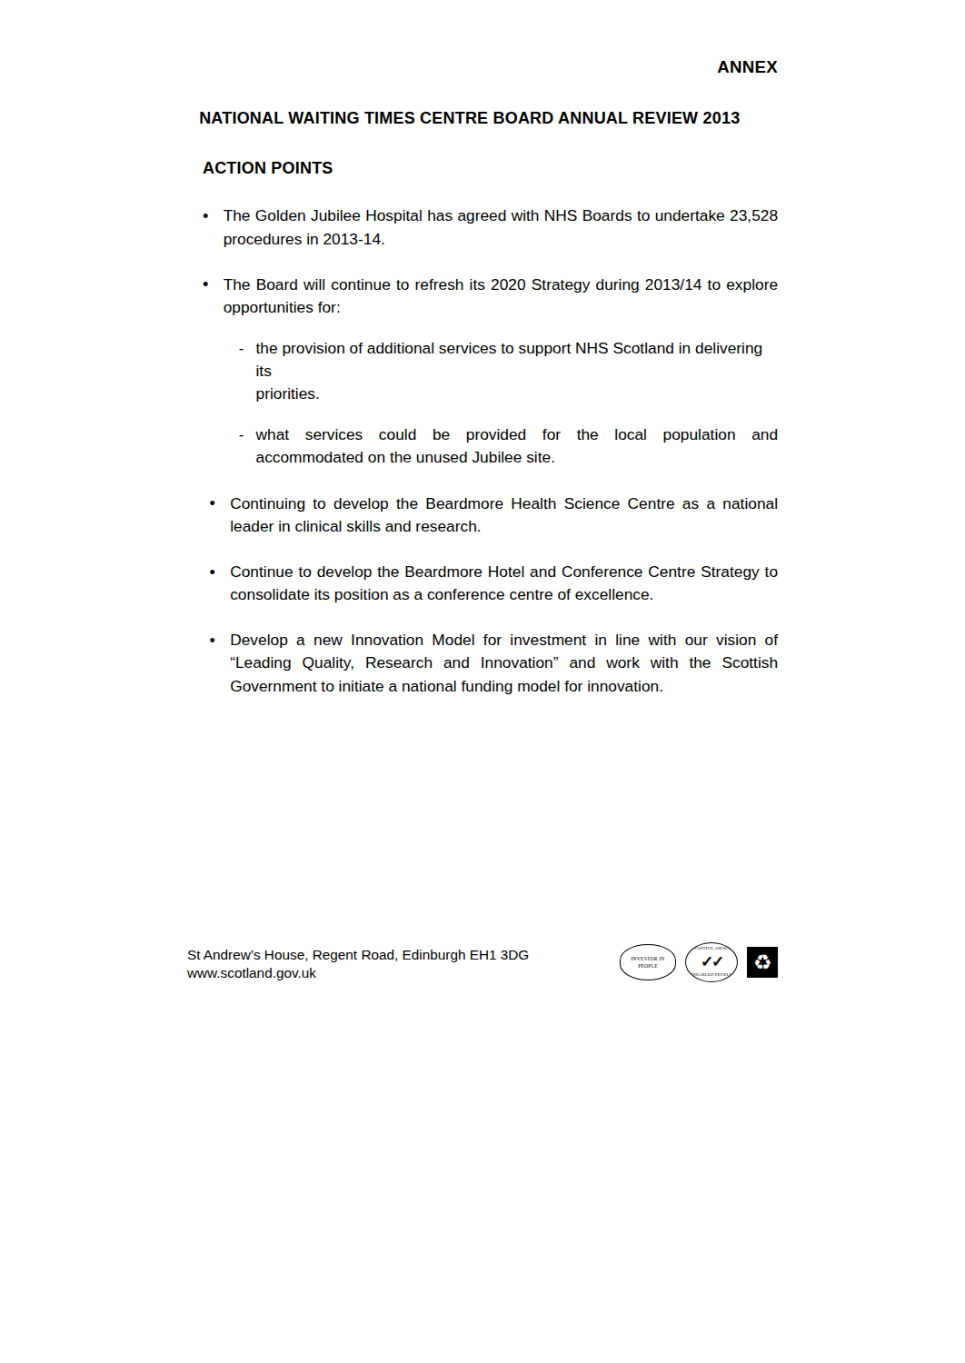ANNEX
NATIONAL WAITING TIMES CENTRE BOARD ANNUAL REVIEW 2013
ACTION POINTS
The Golden Jubilee Hospital has agreed with NHS Boards to undertake 23,528 procedures in 2013-14.
The Board will continue to refresh its 2020 Strategy during 2013/14 to explore opportunities for:
the provision of additional services to support NHS Scotland in delivering itspriorities.
what services could be provided for the local population and accommodated on the unused Jubilee site.
Continuing to develop the Beardmore Health Science Centre as a national leader in clinical skills and research.
Continue to develop the Beardmore Hotel and Conference Centre Strategy to consolidate its position as a conference centre of excellence.
Develop a new Innovation Model for investment in line with our vision of “Leading Quality, Research and Innovation” and work with the Scottish Government to initiate a national funding model for innovation.
St Andrew’s House, Regent Road, Edinburgh EH1 3DG
www.scotland.gov.uk
INVESTOR IN PEOPLE
POSITIVE ABOUT
✓✓
DISABLED PEOPLE
♻